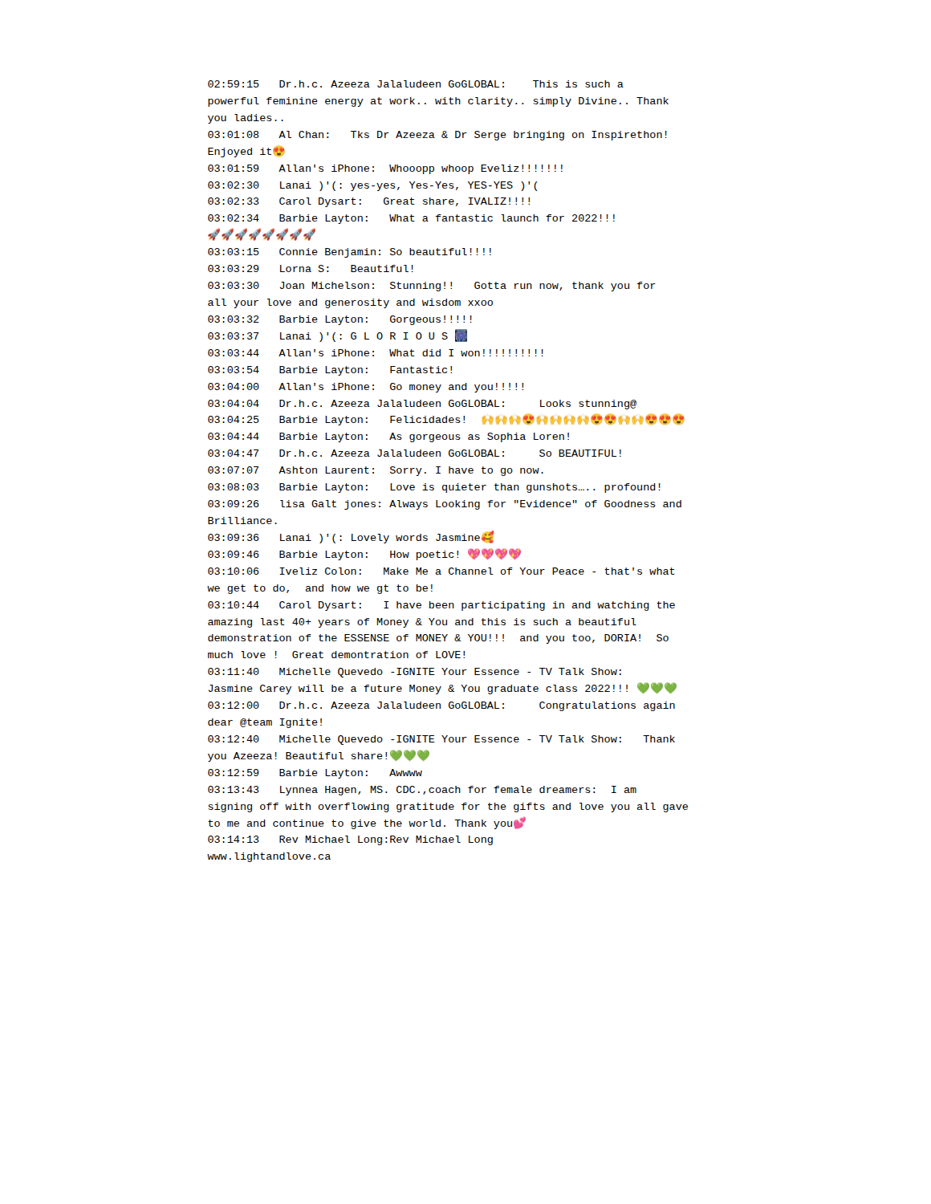02:59:15   Dr.h.c. Azeeza Jalaludeen GoGLOBAL:    This is such a
powerful feminine energy at work.. with clarity.. simply Divine.. Thank
you ladies..
03:01:08   Al Chan:   Tks Dr Azeeza & Dr Serge bringing on Inspirethon!
Enjoyed it😍
03:01:59   Allan's iPhone:  Whooopp whoop Eveliz!!!!!!!
03:02:30   Lanai )'(: yes-yes, Yes-Yes, YES-YES )'(
03:02:33   Carol Dysart:   Great share, IVALIZ!!!!
03:02:34   Barbie Layton:   What a fantastic launch for 2022!!!
🚀🚀🚀🚀🚀🚀🚀🚀
03:03:15   Connie Benjamin: So beautiful!!!!
03:03:29   Lorna S:   Beautiful!
03:03:30   Joan Michelson:  Stunning!!   Gotta run now, thank you for
all your love and generosity and wisdom xxoo
03:03:32   Barbie Layton:   Gorgeous!!!!!
03:03:37   Lanai )'(: G L O R I O U S 🎆
03:03:44   Allan's iPhone:  What did I won!!!!!!!!!!
03:03:54   Barbie Layton:   Fantastic!
03:04:00   Allan's iPhone:  Go money and you!!!!!
03:04:04   Dr.h.c. Azeeza Jalaludeen GoGLOBAL:     Looks stunning@
03:04:25   Barbie Layton:   Felicidades!  🙌🙌🙌😍🙌🙌🙌🙌😍😍🙌🙌😍😍😍
03:04:44   Barbie Layton:   As gorgeous as Sophia Loren!
03:04:47   Dr.h.c. Azeeza Jalaludeen GoGLOBAL:     So BEAUTIFUL!
03:07:07   Ashton Laurent:  Sorry. I have to go now.
03:08:03   Barbie Layton:   Love is quieter than gunshots….. profound!
03:09:26   lisa Galt jones: Always Looking for "Evidence" of Goodness and
Brilliance.
03:09:36   Lanai )'(: Lovely words Jasmine🥰
03:09:46   Barbie Layton:   How poetic! 💖💖💖💖
03:10:06   Iveliz Colon:   Make Me a Channel of Your Peace - that's what
we get to do,  and how we gt to be!
03:10:44   Carol Dysart:   I have been participating in and watching the
amazing last 40+ years of Money & You and this is such a beautiful
demonstration of the ESSENSE of MONEY & YOU!!!  and you too, DORIA!  So
much love !  Great demontration of LOVE!
03:11:40   Michelle Quevedo -IGNITE Your Essence - TV Talk Show:
Jasmine Carey will be a future Money & You graduate class 2022!!! 💚💚💚
03:12:00   Dr.h.c. Azeeza Jalaludeen GoGLOBAL:     Congratulations again
dear @team Ignite!
03:12:40   Michelle Quevedo -IGNITE Your Essence - TV Talk Show:   Thank
you Azeeza! Beautiful share!💚💚💚
03:12:59   Barbie Layton:   Awwww
03:13:43   Lynnea Hagen, MS. CDC.,coach for female dreamers:  I am
signing off with overflowing gratitude for the gifts and love you all gave
to me and continue to give the world. Thank you💕
03:14:13   Rev Michael Long:Rev Michael Long
www.lightandlove.ca